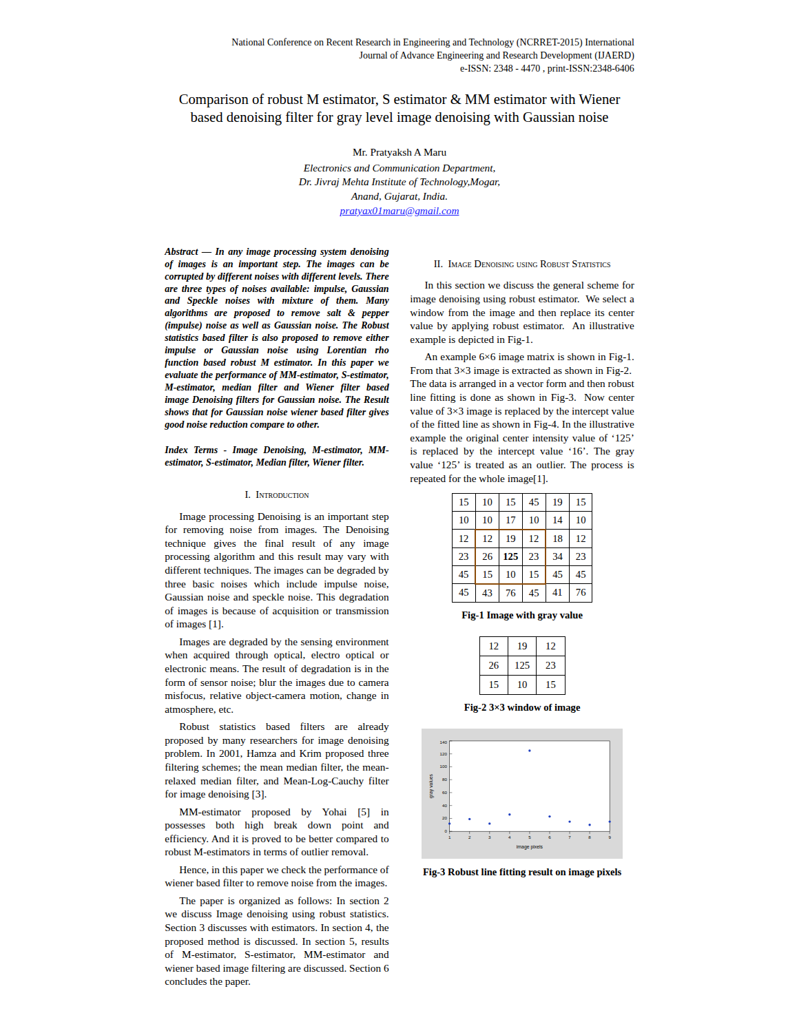National Conference on Recent Research in Engineering and Technology (NCRRET-2015) International
Journal of Advance Engineering and Research Development (IJAERD)
e-ISSN: 2348 - 4470 , print-ISSN:2348-6406
Comparison of robust M estimator, S estimator & MM estimator with Wiener
based denoising filter for gray level image denoising with Gaussian noise
Mr. Pratyaksh A Maru
Electronics and Communication Department,
Dr. Jivraj Mehta Institute of Technology,Mogar,
Anand, Gujarat, India.
pratyax01maru@gmail.com
Abstract — In any image processing system denoising of images is an important step. The images can be corrupted by different noises with different levels. There are three types of noises available: impulse, Gaussian and Speckle noises with mixture of them. Many algorithms are proposed to remove salt & pepper (impulse) noise as well as Gaussian noise. The Robust statistics based filter is also proposed to remove either impulse or Gaussian noise using Lorentian rho function based robust M estimator. In this paper we evaluate the performance of MM-estimator, S-estimator, M-estimator, median filter and Wiener filter based image Denoising filters for Gaussian noise. The Result shows that for Gaussian noise wiener based filter gives good noise reduction compare to other.
Index Terms - Image Denoising, M-estimator, MM-estimator, S-estimator, Median filter, Wiener filter.
I. Introduction
Image processing Denoising is an important step for removing noise from images. The Denoising technique gives the final result of any image processing algorithm and this result may vary with different techniques. The images can be degraded by three basic noises which include impulse noise, Gaussian noise and speckle noise. This degradation of images is because of acquisition or transmission of images [1].
Images are degraded by the sensing environment when acquired through optical, electro optical or electronic means. The result of degradation is in the form of sensor noise; blur the images due to camera misfocus, relative object-camera motion, change in atmosphere, etc.
Robust statistics based filters are already proposed by many researchers for image denoising problem. In 2001, Hamza and Krim proposed three filtering schemes; the mean median filter, the mean-relaxed median filter, and Mean-Log-Cauchy filter for image denoising [3].
MM-estimator proposed by Yohai [5] in possesses both high break down point and efficiency. And it is proved to be better compared to robust M-estimators in terms of outlier removal.
Hence, in this paper we check the performance of wiener based filter to remove noise from the images.
The paper is organized as follows: In section 2 we discuss Image denoising using robust statistics. Section 3 discusses with estimators. In section 4, the proposed method is discussed. In section 5, results of M-estimator, S-estimator, MM-estimator and wiener based image filtering are discussed. Section 6 concludes the paper.
II. Image Denoising using Robust Statistics
In this section we discuss the general scheme for image denoising using robust estimator. We select a window from the image and then replace its center value by applying robust estimator. An illustrative example is depicted in Fig-1.
An example 6×6 image matrix is shown in Fig-1. From that 3×3 image is extracted as shown in Fig-2. The data is arranged in a vector form and then robust line fitting is done as shown in Fig-3. Now center value of 3×3 image is replaced by the intercept value of the fitted line as shown in Fig-4. In the illustrative example the original center intensity value of ‘125’ is replaced by the intercept value ‘16’. The gray value ‘125’ is treated as an outlier. The process is repeated for the whole image[1].
| 15 | 10 | 15 | 45 | 19 | 15 |
| 10 | 10 | 17 | 10 | 14 | 10 |
| 12 | 12 | 19 | 12 | 18 | 12 |
| 23 | 26 | 125 | 23 | 34 | 23 |
| 45 | 15 | 10 | 15 | 45 | 45 |
| 45 | 43 | 76 | 45 | 41 | 76 |
Fig-1 Image with gray value
| 12 | 19 | 12 |
| 26 | 125 | 23 |
| 15 | 10 | 15 |
Fig-2 3×3 window of image
0 20 40 60 80 100 120 140 1 2 3 4 5 6 7 8 9 image pixels gray values
Fig-3 Robust line fitting result on image pixels